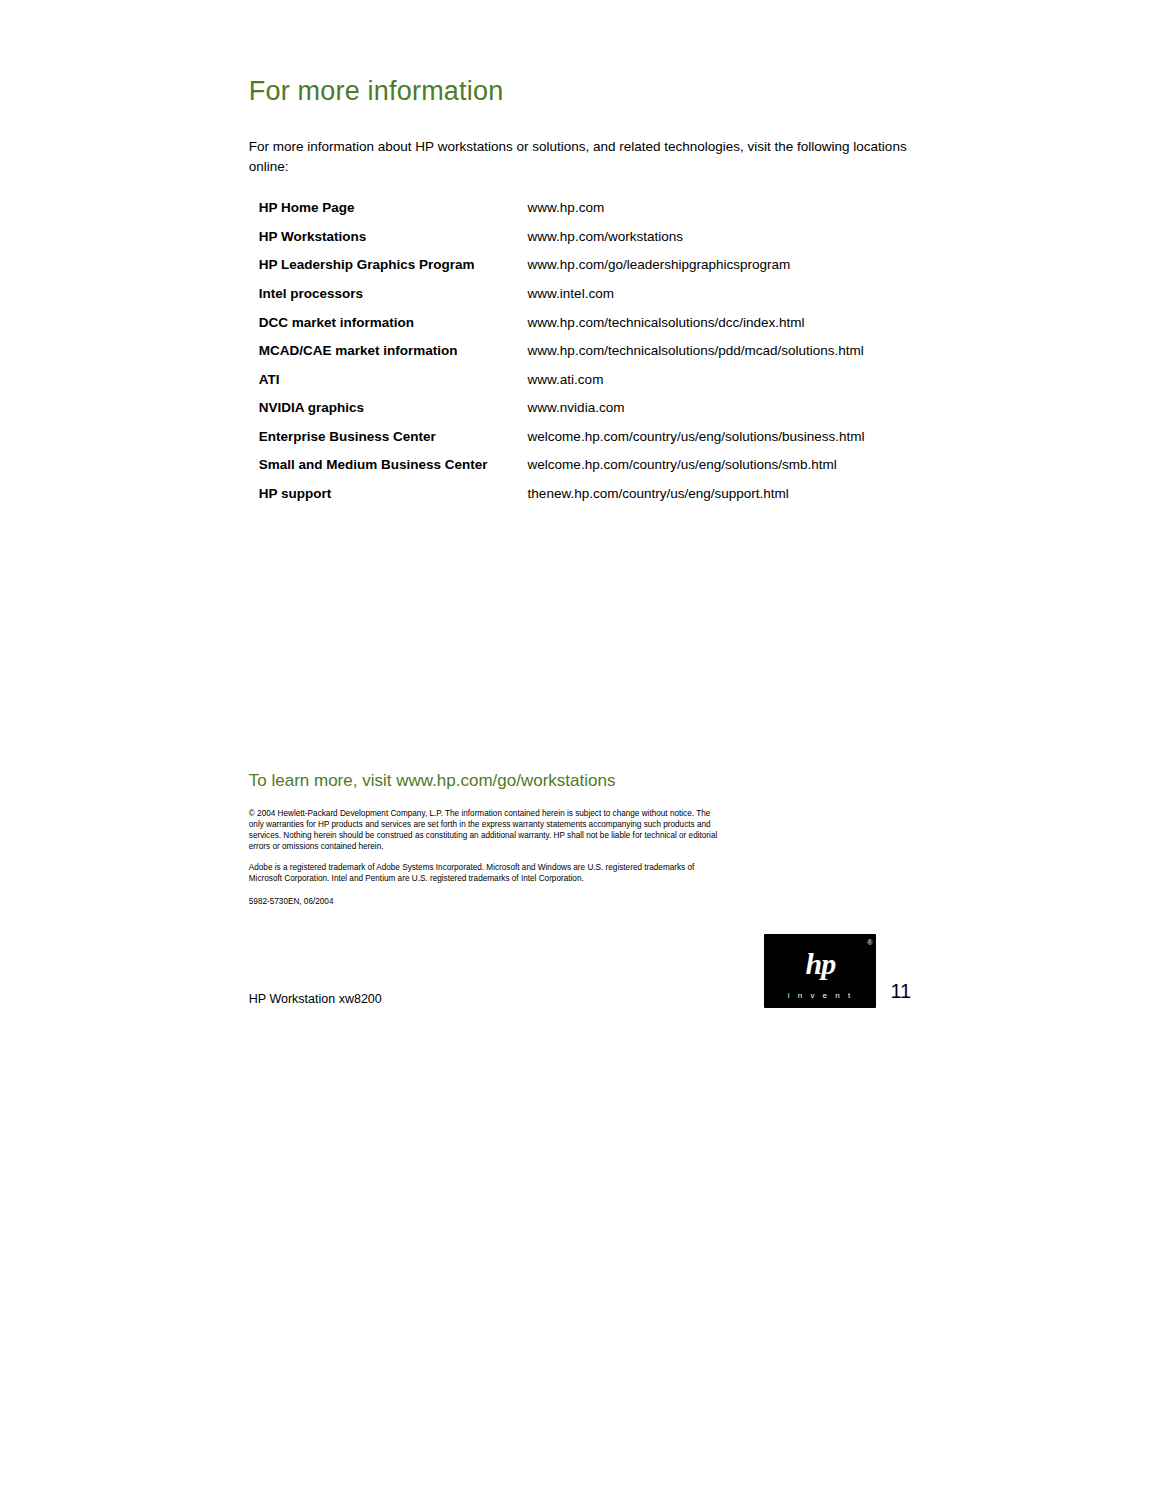For more information
For more information about HP workstations or solutions, and related technologies, visit the following locations online:
| HP Home Page | www.hp.com |
| HP Workstations | www.hp.com/workstations |
| HP Leadership Graphics Program | www.hp.com/go/leadershipgraphicsprogram |
| Intel processors | www.intel.com |
| DCC market information | www.hp.com/technicalsolutions/dcc/index.html |
| MCAD/CAE market information | www.hp.com/technicalsolutions/pdd/mcad/solutions.html |
| ATI | www.ati.com |
| NVIDIA graphics | www.nvidia.com |
| Enterprise Business Center | welcome.hp.com/country/us/eng/solutions/business.html |
| Small and Medium Business Center | welcome.hp.com/country/us/eng/solutions/smb.html |
| HP support | thenew.hp.com/country/us/eng/support.html |
To learn more, visit www.hp.com/go/workstations
© 2004 Hewlett-Packard Development Company, L.P. The information contained herein is subject to change without notice. The only warranties for HP products and services are set forth in the express warranty statements accompanying such products and services. Nothing herein should be construed as constituting an additional warranty. HP shall not be liable for technical or editorial errors or omissions contained herein.
Adobe is a registered trademark of Adobe Systems Incorporated. Microsoft and Windows are U.S. registered trademarks of Microsoft Corporation. Intel and Pentium are U.S. registered trademarks of Intel Corporation.
5982-5730EN, 06/2004
HP Workstation xw8200
® hp i n v e n t
11